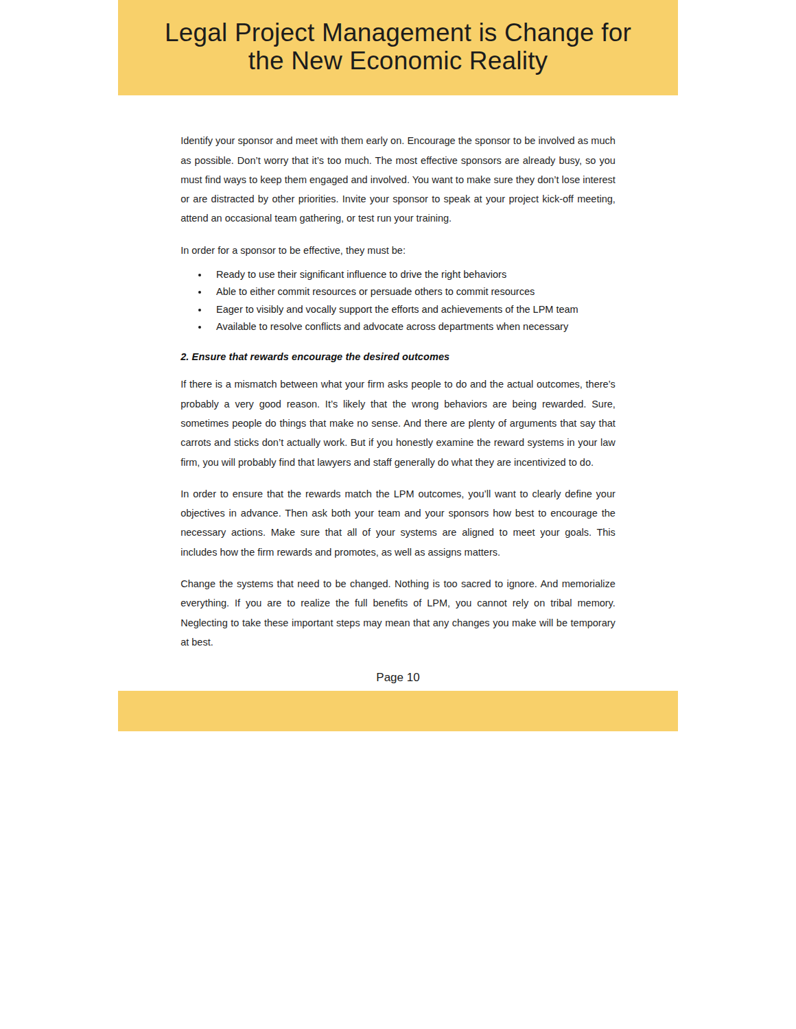Legal Project Management is Change for the New Economic Reality
Identify your sponsor and meet with them early on. Encourage the sponsor to be involved as much as possible. Don’t worry that it’s too much. The most effective sponsors are already busy, so you must find ways to keep them engaged and involved. You want to make sure they don’t lose interest or are distracted by other priorities. Invite your sponsor to speak at your project kick-off meeting, attend an occasional team gathering, or test run your training.
In order for a sponsor to be effective, they must be:
Ready to use their significant influence to drive the right behaviors
Able to either commit resources or persuade others to commit resources
Eager to visibly and vocally support the efforts and achievements of the LPM team
Available to resolve conflicts and advocate across departments when necessary
2. Ensure that rewards encourage the desired outcomes
If there is a mismatch between what your firm asks people to do and the actual outcomes, there’s probably a very good reason. It’s likely that the wrong behaviors are being rewarded. Sure, sometimes people do things that make no sense. And there are plenty of arguments that say that carrots and sticks don’t actually work. But if you honestly examine the reward systems in your law firm, you will probably find that lawyers and staff generally do what they are incentivized to do.
In order to ensure that the rewards match the LPM outcomes, you’ll want to clearly define your objectives in advance. Then ask both your team and your sponsors how best to encourage the necessary actions. Make sure that all of your systems are aligned to meet your goals. This includes how the firm rewards and promotes, as well as assigns matters.
Change the systems that need to be changed. Nothing is too sacred to ignore. And memorialize everything. If you are to realize the full benefits of LPM, you cannot rely on tribal memory. Neglecting to take these important steps may mean that any changes you make will be temporary at best.
Page 10